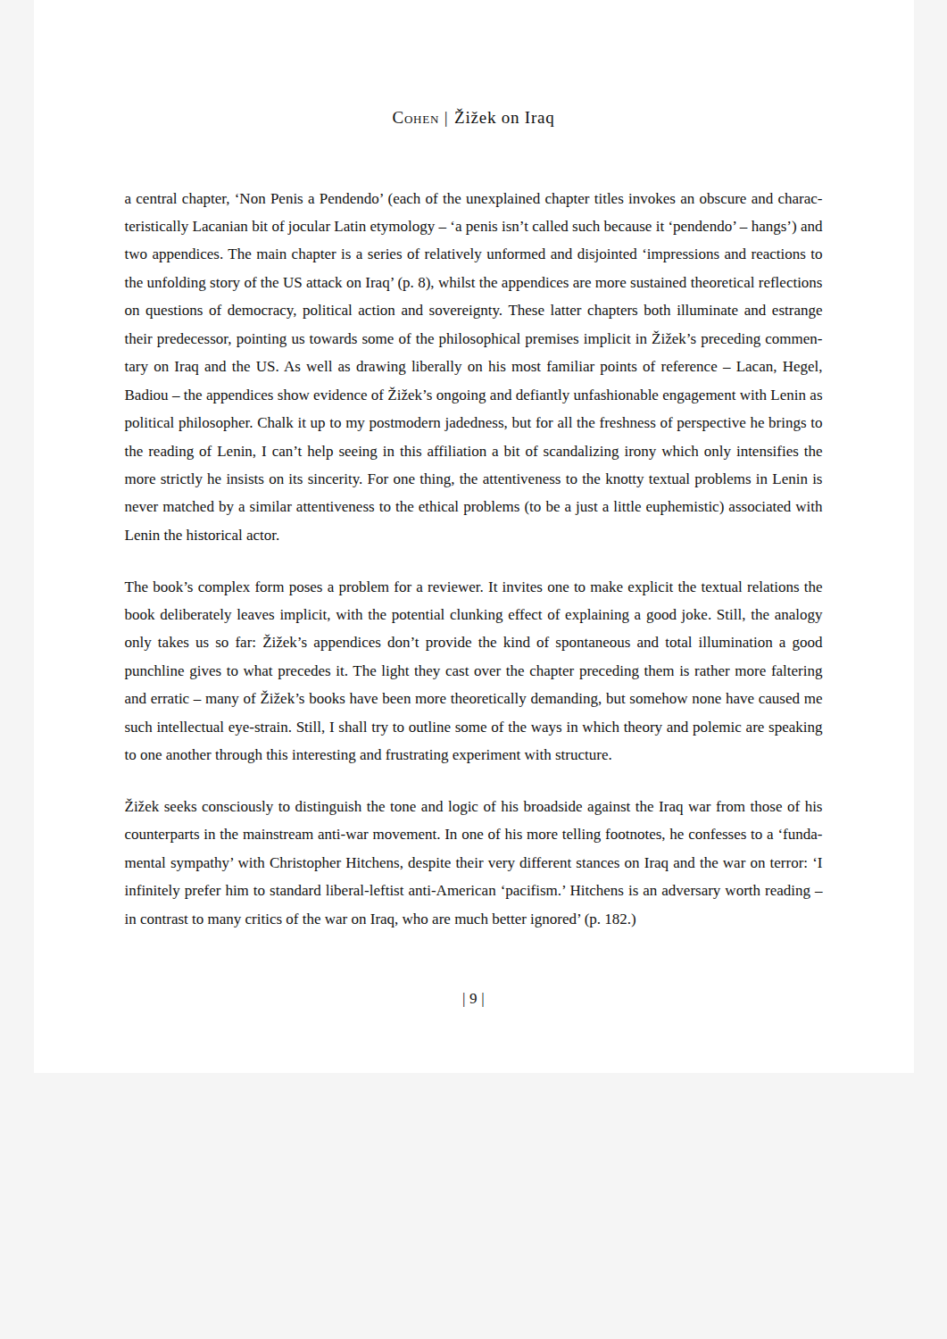Cohen|Žižek on Iraq
a central chapter, ‘Non Penis a Pendendo’ (each of the unexplained chapter titles invokes an obscure and characteristically Lacanian bit of jocular Latin etymology – ‘a penis isn’t called such because it ‘pendendo’ – hangs’) and two appendices. The main chapter is a series of relatively unformed and disjointed ‘impressions and reactions to the unfolding story of the US attack on Iraq’ (p. 8), whilst the appendices are more sustained theoretical reflections on questions of democracy, political action and sovereignty. These latter chapters both illuminate and estrange their predecessor, pointing us towards some of the philosophical premises implicit in Žižek’s preceding commentary on Iraq and the US. As well as drawing liberally on his most familiar points of reference – Lacan, Hegel, Badiou – the appendices show evidence of Žižek’s ongoing and defiantly unfashionable engagement with Lenin as political philosopher. Chalk it up to my postmodern jadedness, but for all the freshness of perspective he brings to the reading of Lenin, I can’t help seeing in this affiliation a bit of scandalizing irony which only intensifies the more strictly he insists on its sincerity. For one thing, the attentiveness to the knotty textual problems in Lenin is never matched by a similar attentiveness to the ethical problems (to be a just a little euphemistic) associated with Lenin the historical actor.
The book’s complex form poses a problem for a reviewer. It invites one to make explicit the textual relations the book deliberately leaves implicit, with the potential clunking effect of explaining a good joke. Still, the analogy only takes us so far: Žižek’s appendices don’t provide the kind of spontaneous and total illumination a good punchline gives to what precedes it. The light they cast over the chapter preceding them is rather more faltering and erratic – many of Žižek’s books have been more theoretically demanding, but somehow none have caused me such intellectual eye-strain. Still, I shall try to outline some of the ways in which theory and polemic are speaking to one another through this interesting and frustrating experiment with structure.
Žižek seeks consciously to distinguish the tone and logic of his broadside against the Iraq war from those of his counterparts in the mainstream anti-war movement. In one of his more telling footnotes, he confesses to a ‘fundamental sympathy’ with Christopher Hitchens, despite their very different stances on Iraq and the war on terror: ‘I infinitely prefer him to standard liberal-leftist anti-American ‘pacifism.’ Hitchens is an adversary worth reading – in contrast to many critics of the war on Iraq, who are much better ignored’ (p. 182.)
|9|